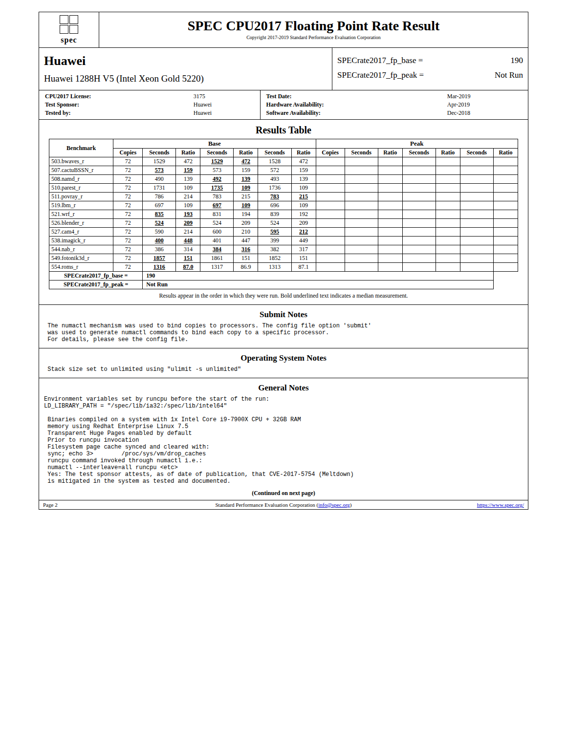spec
SPEC CPU2017 Floating Point Rate Result
Copyright 2017-2019 Standard Performance Evaluation Corporation
Huawei
Huawei 1288H V5 (Intel Xeon Gold 5220)
SPECrate2017_fp_base = 190
SPECrate2017_fp_peak = Not Run
| CPU2017 License: | 3175 |
| Test Sponsor: | Huawei |
| Tested by: | Huawei |
| Test Date: | Mar-2019 |
| Hardware Availability: | Apr-2019 |
| Software Availability: | Dec-2018 |
Results Table
| Benchmark | Base | Peak |
| --- | --- | --- |
| Copies | Seconds | Ratio | Seconds | Ratio | Seconds | Ratio | Copies | Seconds | Ratio | Seconds | Ratio | Seconds | Ratio |
| 503.bwaves_r | 72 | 1529 | 472 | 1529 | 472 | 1528 | 472 | | | | | | | |
| 507.cactuBSSN_r | 72 | 573 | 159 | 573 | 159 | 572 | 159 | | | | | | | |
| 508.namd_r | 72 | 490 | 139 | 492 | 139 | 493 | 139 | | | | | | | |
| 510.parest_r | 72 | 1731 | 109 | 1735 | 109 | 1736 | 109 | | | | | | | |
| 511.povray_r | 72 | 786 | 214 | 783 | 215 | 783 | 215 | | | | | | | |
| 519.lbm_r | 72 | 697 | 109 | 697 | 109 | 696 | 109 | | | | | | | |
| 521.wrf_r | 72 | 835 | 193 | 831 | 194 | 839 | 192 | | | | | | | |
| 526.blender_r | 72 | 524 | 209 | 524 | 209 | 524 | 209 | | | | | | | |
| 527.cam4_r | 72 | 590 | 214 | 600 | 210 | 595 | 212 | | | | | | | |
| 538.imagick_r | 72 | 400 | 448 | 401 | 447 | 399 | 449 | | | | | | | |
| 544.nab_r | 72 | 386 | 314 | 384 | 316 | 382 | 317 | | | | | | | |
| 549.fotonik3d_r | 72 | 1857 | 151 | 1861 | 151 | 1852 | 151 | | | | | | | |
| 554.roms_r | 72 | 1316 | 87.0 | 1317 | 86.9 | 1313 | 87.1 | | | | | | | |
| SPECrate2017_fp_base = | 190 |
| SPECrate2017_fp_peak = | Not Run |
Results appear in the order in which they were run. Bold underlined text indicates a median measurement.
Submit Notes
 The numactl mechanism was used to bind copies to processors. The config file option 'submit'
 was used to generate numactl commands to bind each copy to a specific processor.
 For details, please see the config file.
Operating System Notes
 Stack size set to unlimited using "ulimit -s unlimited"
General Notes
Environment variables set by runcpu before the start of the run:
LD_LIBRARY_PATH = "/spec/lib/ia32:/spec/lib/intel64"

 Binaries compiled on a system with 1x Intel Core i9-7900X CPU + 32GB RAM
 memory using Redhat Enterprise Linux 7.5
 Transparent Huge Pages enabled by default
 Prior to runcpu invocation
 Filesystem page cache synced and cleared with:
 sync; echo 3>        /proc/sys/vm/drop_caches
 runcpu command invoked through numactl i.e.:
 numactl --interleave=all runcpu <etc>
 Yes: The test sponsor attests, as of date of publication, that CVE-2017-5754 (Meltdown)
 is mitigated in the system as tested and documented.
(Continued on next page)
Page 2
Standard Performance Evaluation Corporation (info@spec.org)
https://www.spec.org/